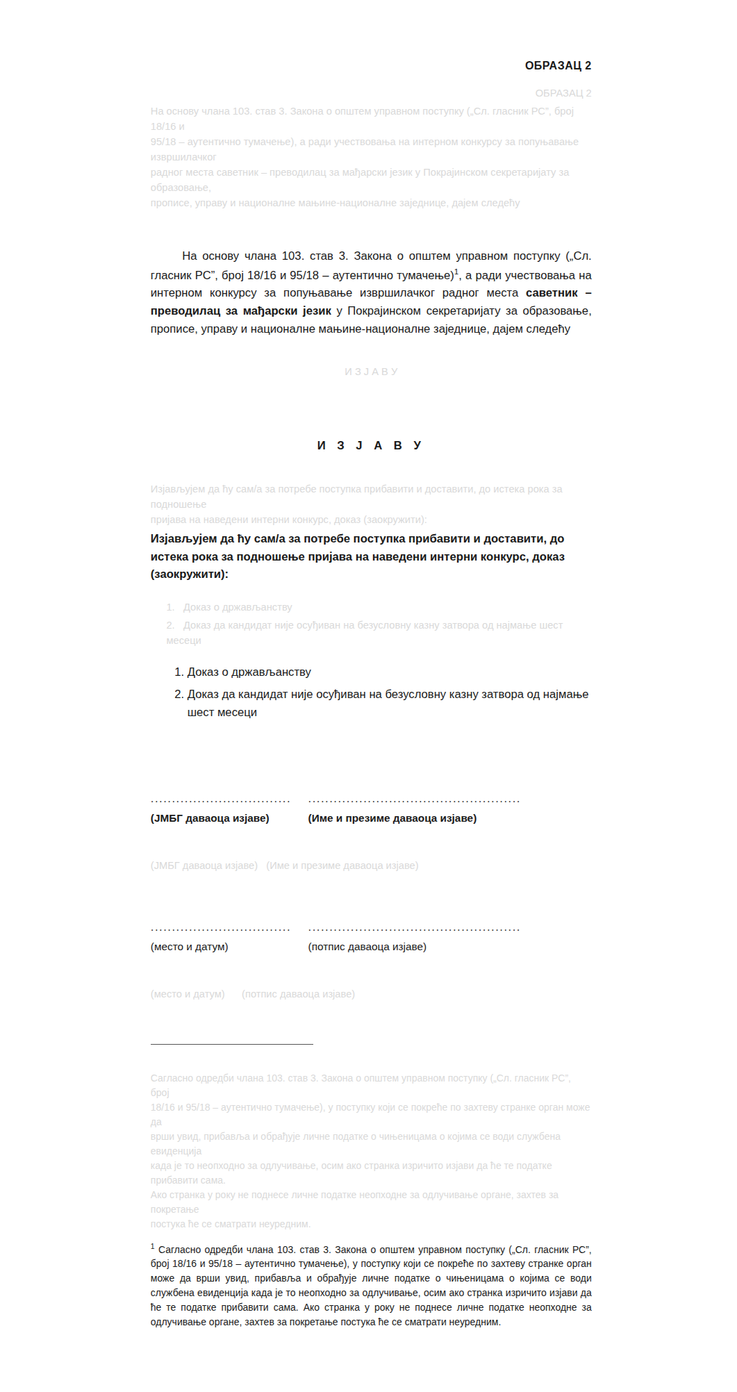ОБРАЗАЦ 2
ОБРАЗАЦ 2
На основу члана 103. став 3. Закона о општем управном поступку („Сл. гласник РС”, број 18/16 и
95/18 – аутентично тумачење), а ради учествовања на интерном конкурсу за попуњавање извршилачког
радног места саветник – преводилац за мађарски језик у Покрајинском секретаријату за образовање,
прописе, управу и националне мањине-националне заједнице, дајем следећу
На основу члана 103. став 3. Закона о општем управном поступку („Сл. гласник РС”, број 18/16 и 95/18 – аутентично тумачење)1, а ради учествовања на интерном конкурсу за попуњавање извршилачког радног места саветник – преводилац за мађарски језик у Покрајинском секретаријату за образовање, прописе, управу и националне мањине-националне заједнице, дајем следећу
И З Ј А В У
И З Ј А В У
Изјављујем да ћу сам/а за потребе поступка прибавити и доставити, до истека рока за подношење
пријава на наведени интерни конкурс, доказ (заокружити):
Изјављујем да ћу сам/а за потребе поступка прибавити и доставити, до истека рока за подношење пријава на наведени интерни конкурс, доказ (заокружити):
1. Доказ о држављанству
2. Доказ да кандидат није осуђиван на безусловну казну затвора од најмање шест месеци
Доказ о држављанству
Доказ да кандидат није осуђиван на безусловну казну затвора од најмање шест месеци
.................................
..................................................
(ЈМБГ даваоца изјаве)
(Име и презиме даваоца изјаве)
(ЈМБГ даваоца изјаве) (Име и презиме даваоца изјаве)
.................................
..................................................
(место и датум)
(потпис даваоца изјаве)
(место и датум) (потпис даваоца изјаве)
Сагласно одредби члана 103. став 3. Закона о општем управном поступку („Сл. гласник РС”, број
18/16 и 95/18 – аутентично тумачење), у поступку који се покреће по захтеву странке орган може да
врши увид, прибавља и обрађује личне податке о чињеницама о којима се води службена евиденција
када је то неопходно за одлучивање, осим ако странка изричито изјави да ће те податке прибавити сама.
Ако странка у року не поднесе личне податке неопходне за одлучивање органе, захтев за покретање
постука ће се сматрати неуредним.
1 Сагласно одредби члана 103. став 3. Закона о општем управном поступку („Сл. гласник РС”, број 18/16 и 95/18 – аутентично тумачење), у поступку који се покреће по захтеву странке орган може да врши увид, прибавља и обрађује личне податке о чињеницама о којима се води службена евиденција када је то неопходно за одлучивање, осим ако странка изричито изјави да ће те податке прибавити сама. Ако странка у року не поднесе личне податке неопходне за одлучивање органе, захтев за покретање постука ће се сматрати неуредним.